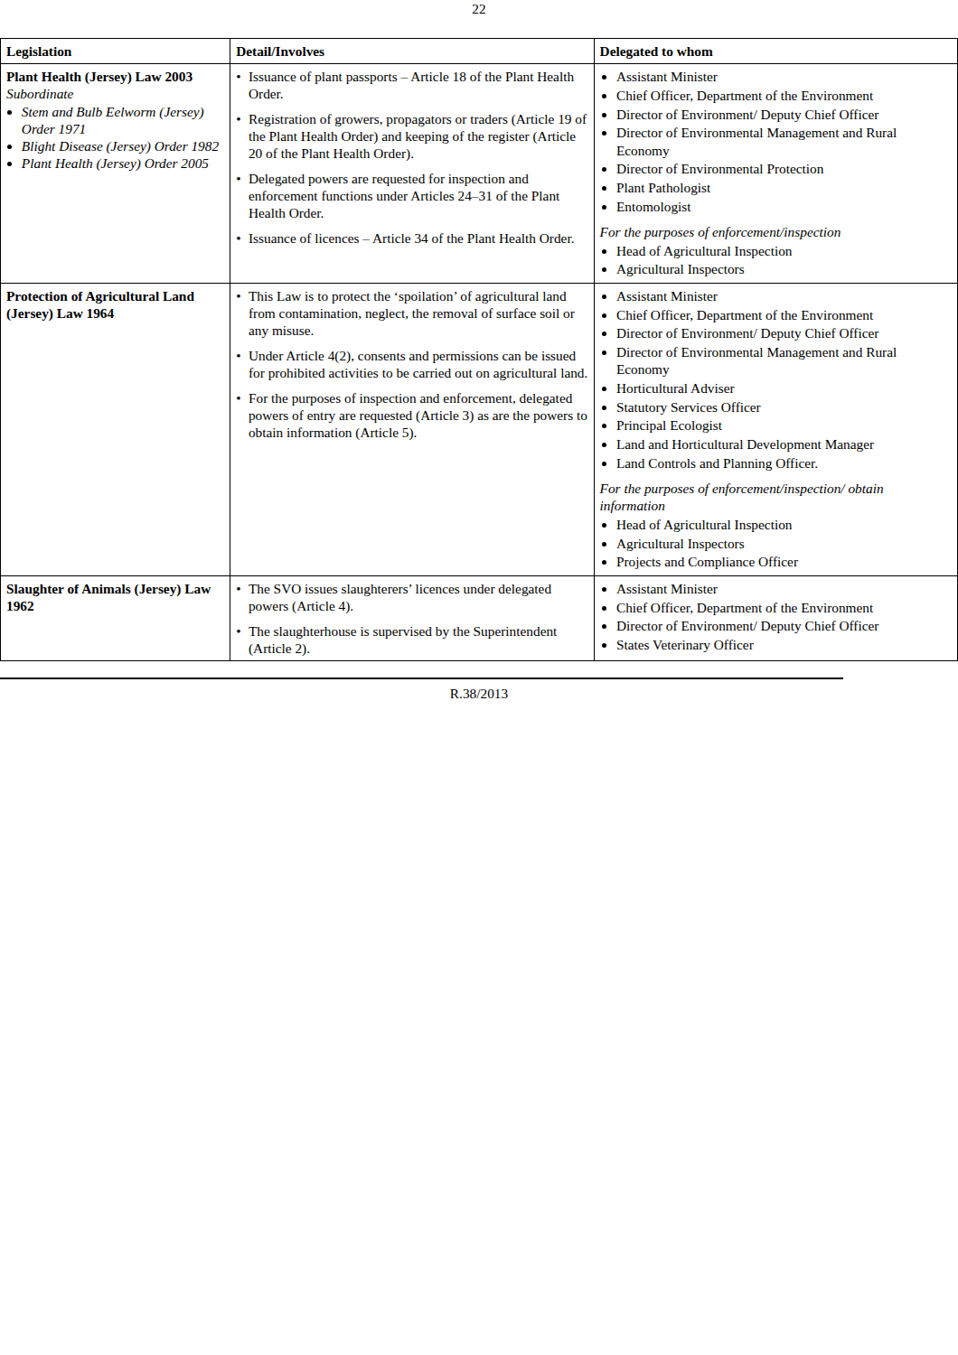22
| Legislation | Detail/Involves | Delegated to whom |
| --- | --- | --- |
| Plant Health (Jersey) Law 2003 Subordinate Stem and Bulb Eelworm (Jersey) Order 1971 Blight Disease (Jersey) Order 1982 Plant Health (Jersey) Order 2005 | Issuance of plant passports – Article 18 of the Plant Health Order. Registration of growers, propagators or traders (Article 19 of the Plant Health Order) and keeping of the register (Article 20 of the Plant Health Order). Delegated powers are requested for inspection and enforcement functions under Articles 24–31 of the Plant Health Order. Issuance of licences – Article 34 of the Plant Health Order. | Assistant Minister Chief Officer, Department of the Environment Director of Environment/ Deputy Chief Officer Director of Environmental Management and Rural Economy Director of Environmental Protection Plant Pathologist Entomologist For the purposes of enforcement/inspection Head of Agricultural Inspection Agricultural Inspectors |
| Protection of Agricultural Land (Jersey) Law 1964 | This Law is to protect the ‘spoilation’ of agricultural land from contamination, neglect, the removal of surface soil or any misuse. Under Article 4(2), consents and permissions can be issued for prohibited activities to be carried out on agricultural land. For the purposes of inspection and enforcement, delegated powers of entry are requested (Article 3) as are the powers to obtain information (Article 5). | Assistant Minister Chief Officer, Department of the Environment Director of Environment/ Deputy Chief Officer Director of Environmental Management and Rural Economy Horticultural Adviser Statutory Services Officer Principal Ecologist Land and Horticultural Development Manager Land Controls and Planning Officer. For the purposes of enforcement/inspection/ obtain information Head of Agricultural Inspection Agricultural Inspectors Projects and Compliance Officer |
| Slaughter of Animals (Jersey) Law 1962 | The SVO issues slaughterers’ licences under delegated powers (Article 4). The slaughterhouse is supervised by the Superintendent (Article 2). | Assistant Minister Chief Officer, Department of the Environment Director of Environment/ Deputy Chief Officer States Veterinary Officer |
R.38/2013